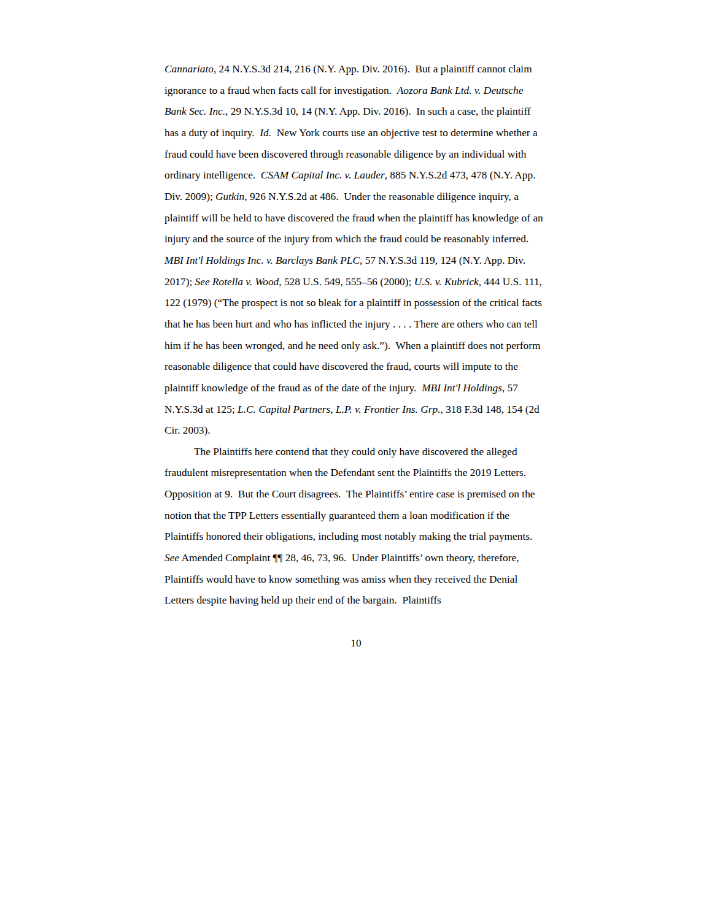Cannariato, 24 N.Y.S.3d 214, 216 (N.Y. App. Div. 2016). But a plaintiff cannot claim ignorance to a fraud when facts call for investigation. Aozora Bank Ltd. v. Deutsche Bank Sec. Inc., 29 N.Y.S.3d 10, 14 (N.Y. App. Div. 2016). In such a case, the plaintiff has a duty of inquiry. Id. New York courts use an objective test to determine whether a fraud could have been discovered through reasonable diligence by an individual with ordinary intelligence. CSAM Capital Inc. v. Lauder, 885 N.Y.S.2d 473, 478 (N.Y. App. Div. 2009); Gutkin, 926 N.Y.S.2d at 486. Under the reasonable diligence inquiry, a plaintiff will be held to have discovered the fraud when the plaintiff has knowledge of an injury and the source of the injury from which the fraud could be reasonably inferred. MBI Int'l Holdings Inc. v. Barclays Bank PLC, 57 N.Y.S.3d 119, 124 (N.Y. App. Div. 2017); See Rotella v. Wood, 528 U.S. 549, 555–56 (2000); U.S. v. Kubrick, 444 U.S. 111, 122 (1979) (“The prospect is not so bleak for a plaintiff in possession of the critical facts that he has been hurt and who has inflicted the injury . . . . There are others who can tell him if he has been wronged, and he need only ask.”). When a plaintiff does not perform reasonable diligence that could have discovered the fraud, courts will impute to the plaintiff knowledge of the fraud as of the date of the injury. MBI Int'l Holdings, 57 N.Y.S.3d at 125; L.C. Capital Partners, L.P. v. Frontier Ins. Grp., 318 F.3d 148, 154 (2d Cir. 2003).
The Plaintiffs here contend that they could only have discovered the alleged fraudulent misrepresentation when the Defendant sent the Plaintiffs the 2019 Letters. Opposition at 9. But the Court disagrees. The Plaintiffs’ entire case is premised on the notion that the TPP Letters essentially guaranteed them a loan modification if the Plaintiffs honored their obligations, including most notably making the trial payments. See Amended Complaint ¶¶ 28, 46, 73, 96. Under Plaintiffs’ own theory, therefore, Plaintiffs would have to know something was amiss when they received the Denial Letters despite having held up their end of the bargain. Plaintiffs
10